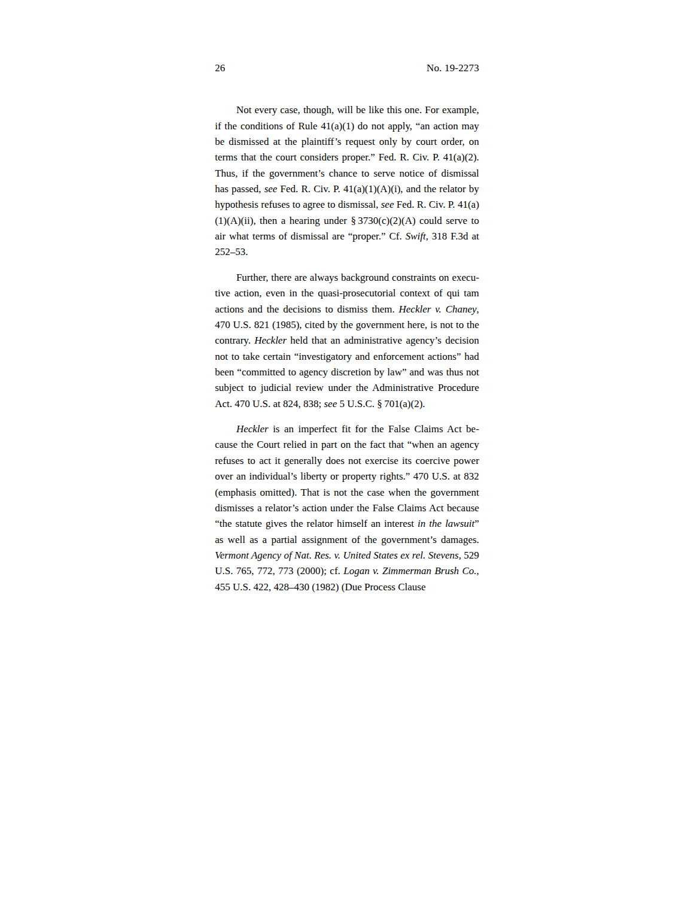26 No. 19-2273
Not every case, though, will be like this one. For example, if the conditions of Rule 41(a)(1) do not apply, “an action may be dismissed at the plaintiff’s request only by court order, on terms that the court considers proper.” Fed. R. Civ. P. 41(a)(2). Thus, if the government’s chance to serve notice of dismissal has passed, see Fed. R. Civ. P. 41(a)(1)(A)(i), and the relator by hypothesis refuses to agree to dismissal, see Fed. R. Civ. P. 41(a)(1)(A)(ii), then a hearing under § 3730(c)(2)(A) could serve to air what terms of dismissal are “proper.” Cf. Swift, 318 F.3d at 252–53.
Further, there are always background constraints on executive action, even in the quasi-prosecutorial context of qui tam actions and the decisions to dismiss them. Heckler v. Chaney, 470 U.S. 821 (1985), cited by the government here, is not to the contrary. Heckler held that an administrative agency’s decision not to take certain “investigatory and enforcement actions” had been “committed to agency discretion by law” and was thus not subject to judicial review under the Administrative Procedure Act. 470 U.S. at 824, 838; see 5 U.S.C. § 701(a)(2).
Heckler is an imperfect fit for the False Claims Act because the Court relied in part on the fact that “when an agency refuses to act it generally does not exercise its coercive power over an individual’s liberty or property rights.” 470 U.S. at 832 (emphasis omitted). That is not the case when the government dismisses a relator’s action under the False Claims Act because “the statute gives the relator himself an interest in the lawsuit” as well as a partial assignment of the government’s damages. Vermont Agency of Nat. Res. v. United States ex rel. Stevens, 529 U.S. 765, 772, 773 (2000); cf. Logan v. Zimmerman Brush Co., 455 U.S. 422, 428–430 (1982) (Due Process Clause